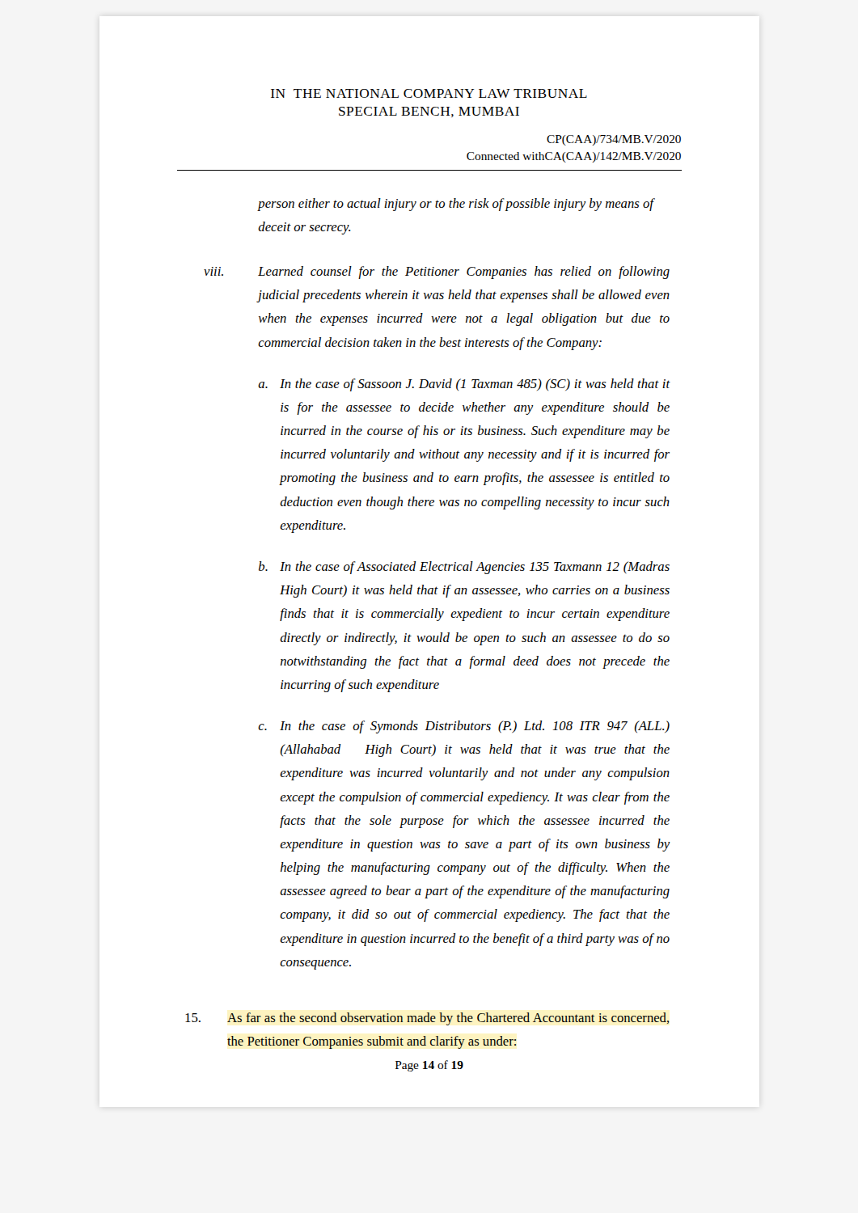IN THE NATIONAL COMPANY LAW TRIBUNAL
SPECIAL BENCH, MUMBAI
CP(CAA)/734/MB.V/2020
Connected withCA(CAA)/142/MB.V/2020
person either to actual injury or to the risk of possible injury by means of deceit or secrecy.
viii.
Learned counsel for the Petitioner Companies has relied on following judicial precedents wherein it was held that expenses shall be allowed even when the expenses incurred were not a legal obligation but due to commercial decision taken in the best interests of the Company:
a.
In the case of Sassoon J. David (1 Taxman 485) (SC) it was held that it is for the assessee to decide whether any expenditure should be incurred in the course of his or its business. Such expenditure may be incurred voluntarily and without any necessity and if it is incurred for promoting the business and to earn profits, the assessee is entitled to deduction even though there was no compelling necessity to incur such expenditure.
b.
In the case of Associated Electrical Agencies 135 Taxmann 12 (Madras High Court) it was held that if an assessee, who carries on a business finds that it is commercially expedient to incur certain expenditure directly or indirectly, it would be open to such an assessee to do so notwithstanding the fact that a formal deed does not precede the incurring of such expenditure
c.
In the case of Symonds Distributors (P.) Ltd. 108 ITR 947 (ALL.) (Allahabad High Court) it was held that it was true that the expenditure was incurred voluntarily and not under any compulsion except the compulsion of commercial expediency. It was clear from the facts that the sole purpose for which the assessee incurred the expenditure in question was to save a part of its own business by helping the manufacturing company out of the difficulty. When the assessee agreed to bear a part of the expenditure of the manufacturing company, it did so out of commercial expediency. The fact that the expenditure in question incurred to the benefit of a third party was of no consequence.
15.
As far as the second observation made by the Chartered Accountant is concerned, the Petitioner Companies submit and clarify as under:
Page 14 of 19